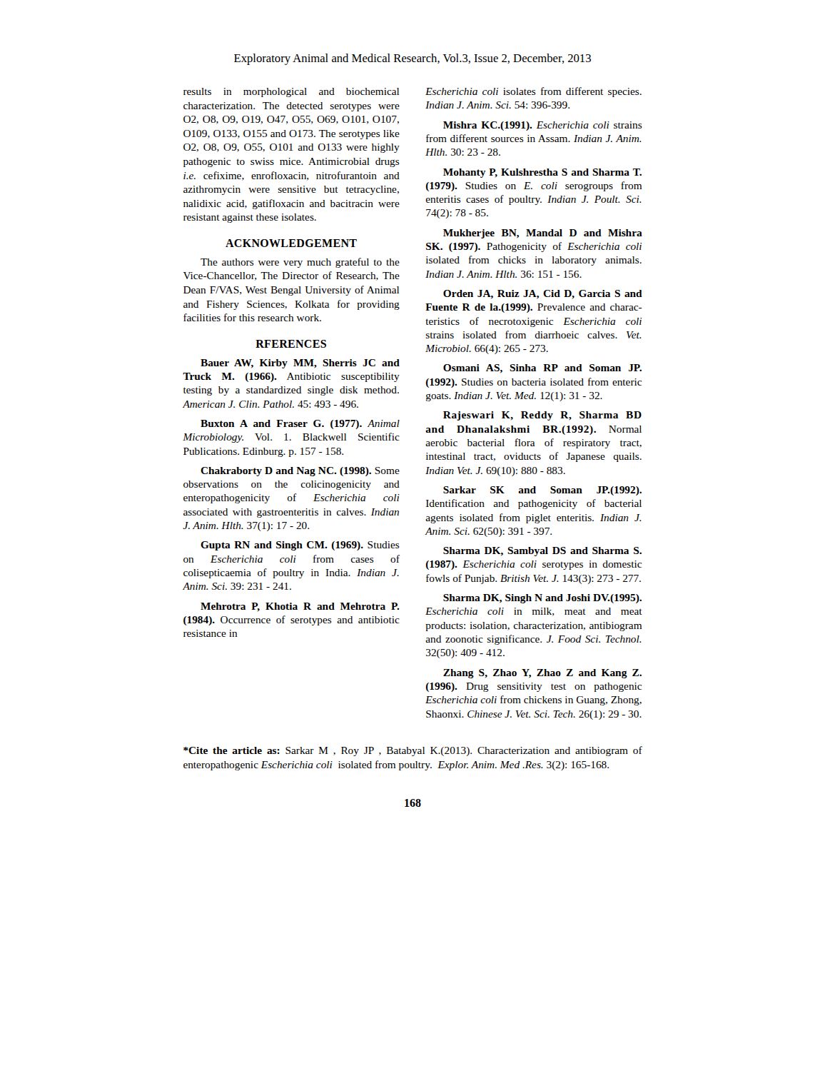Exploratory Animal and Medical Research, Vol.3, Issue 2, December, 2013
results in morphological and biochemical characterization. The detected serotypes were O2, O8, O9, O19, O47, O55, O69, O101, O107, O109, O133, O155 and O173. The serotypes like O2, O8, O9, O55, O101 and O133 were highly pathogenic to swiss mice. Antimicrobial drugs i.e. cefixime, enrofloxacin, nitrofurantoin and azithromycin were sensitive but tetracycline, nalidixic acid, gatifloxacin and bacitracin were resistant against these isolates.
ACKNOWLEDGEMENT
The authors were very much grateful to the Vice-Chancellor, The Director of Research, The Dean F/VAS, West Bengal University of Animal and Fishery Sciences, Kolkata for providing facilities for this research work.
RFERENCES
Bauer AW, Kirby MM, Sherris JC and Truck M. (1966). Antibiotic susceptibility testing by a standardized single disk method. American J. Clin. Pathol. 45: 493 - 496.
Buxton A and Fraser G. (1977). Animal Microbiology. Vol. 1. Blackwell Scientific Publications. Edinburg. p. 157 - 158.
Chakraborty D and Nag NC. (1998). Some observations on the colicinogenicity and enteropathogenicity of Escherichia coli associated with gastroenteritis in calves. Indian J. Anim. Hlth. 37(1): 17 - 20.
Gupta RN and Singh CM. (1969). Studies on Escherichia coli from cases of colisepticaemia of poultry in India. Indian J. Anim. Sci. 39: 231 - 241.
Mehrotra P, Khotia R and Mehrotra P. (1984). Occurrence of serotypes and antibiotic resistance in
Escherichia coli isolates from different species. Indian J. Anim. Sci. 54: 396-399.
Mishra KC.(1991). Escherichia coli strains from different sources in Assam. Indian J. Anim. Hlth. 30: 23 - 28.
Mohanty P, Kulshrestha S and Sharma T. (1979). Studies on E. coli serogroups from enteritis cases of poultry. Indian J. Poult. Sci. 74(2): 78 - 85.
Mukherjee BN, Mandal D and Mishra SK. (1997). Pathogenicity of Escherichia coli isolated from chicks in laboratory animals. Indian J. Anim. Hlth. 36: 151 - 156.
Orden JA, Ruiz JA, Cid D, Garcia S and Fuente R de la.(1999). Prevalence and charac-teristics of necrotoxigenic Escherichia coli strains isolated from diarrhoeic calves. Vet. Microbiol. 66(4): 265 - 273.
Osmani AS, Sinha RP and Soman JP.(1992). Studies on bacteria isolated from enteric goats. Indian J. Vet. Med. 12(1): 31 - 32.
Rajeswari K, Reddy R, Sharma BD and Dhanalakshmi BR.(1992). Normal aerobic bacterial flora of respiratory tract, intestinal tract, oviducts of Japanese quails. Indian Vet. J. 69(10): 880 - 883.
Sarkar SK and Soman JP.(1992). Identification and pathogenicity of bacterial agents isolated from piglet enteritis. Indian J. Anim. Sci. 62(50): 391 - 397.
Sharma DK, Sambyal DS and Sharma S.(1987). Escherichia coli serotypes in domestic fowls of Punjab. British Vet. J. 143(3): 273 - 277.
Sharma DK, Singh N and Joshi DV.(1995). Escherichia coli in milk, meat and meat products: isolation, characterization, antibiogram and zoonotic significance. J. Food Sci. Technol. 32(50): 409 - 412.
Zhang S, Zhao Y, Zhao Z and Kang Z.(1996). Drug sensitivity test on pathogenic Escherichia coli from chickens in Guang, Zhong, Shaonxi. Chinese J. Vet. Sci. Tech. 26(1): 29 - 30.
*Cite the article as: Sarkar M , Roy JP , Batabyal K.(2013). Characterization and antibiogram of enteropathogenic Escherichia coli isolated from poultry. Explor. Anim. Med .Res. 3(2): 165-168.
168